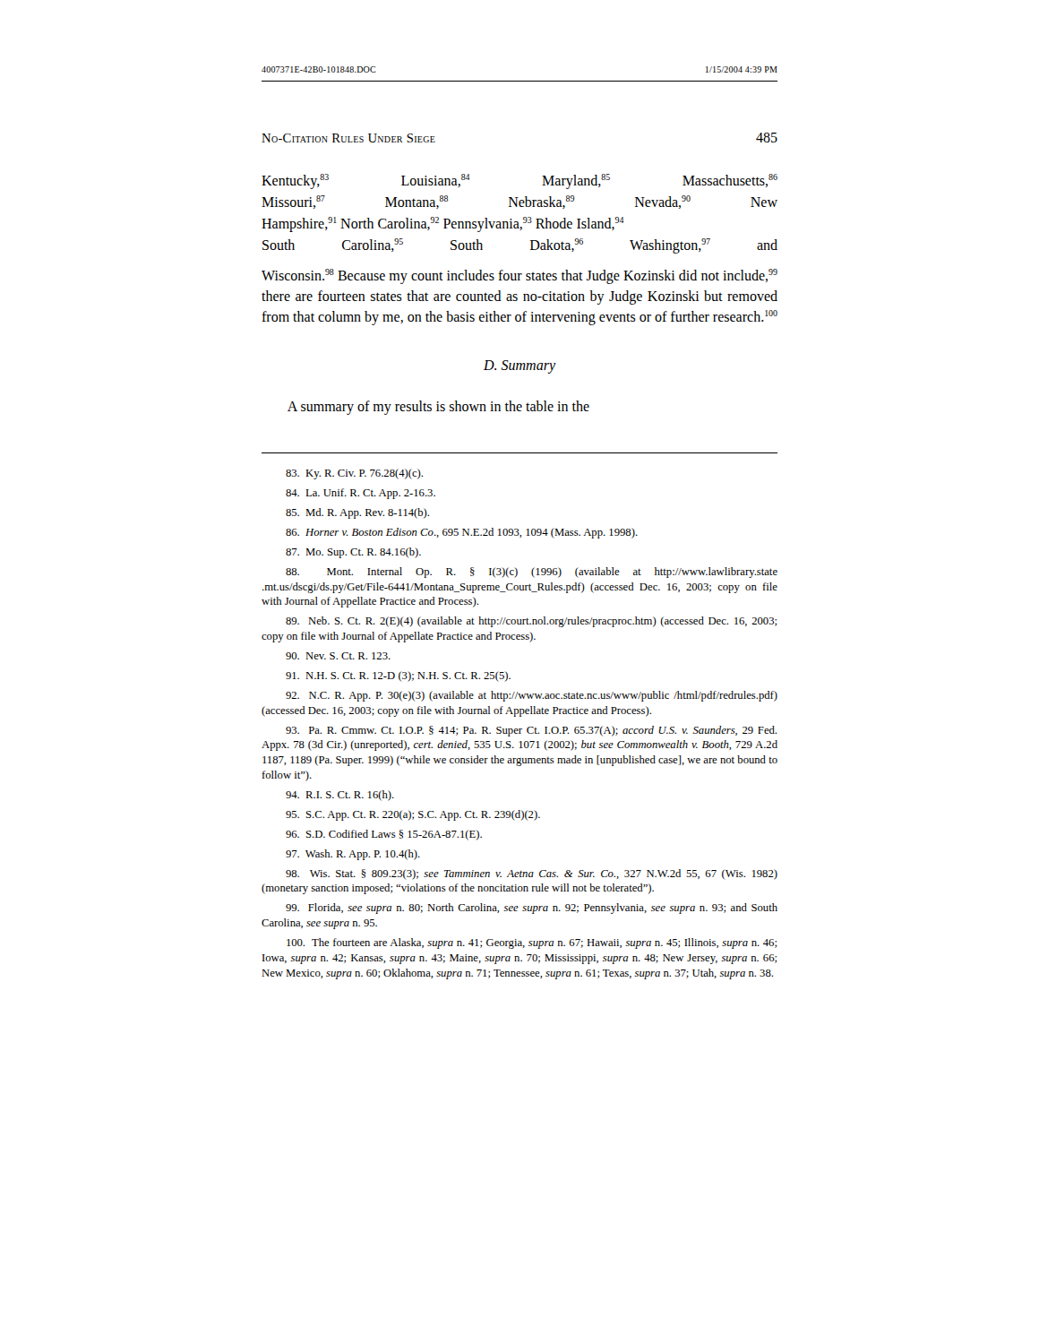4007371E-42B0-101848.doc 1/15/2004 4:39 PM
No-Citation Rules Under Siege 485
Kentucky,83 Louisiana,84 Maryland,85 Massachusetts,86
Missouri,87 Montana,88 Nebraska,89 Nevada,90 New
Hampshire,91 North Carolina,92 Pennsylvania,93 Rhode Island,94
South Carolina,95 South Dakota,96 Washington,97 and
Wisconsin.98 Because my count includes four states that Judge Kozinski did not include,99 there are fourteen states that are counted as no-citation by Judge Kozinski but removed from that column by me, on the basis either of intervening events or of further research.100
D. Summary
A summary of my results is shown in the table in the
83. Ky. R. Civ. P. 76.28(4)(c).
84. La. Unif. R. Ct. App. 2-16.3.
85. Md. R. App. Rev. 8-114(b).
86. Horner v. Boston Edison Co., 695 N.E.2d 1093, 1094 (Mass. App. 1998).
87. Mo. Sup. Ct. R. 84.16(b).
88. Mont. Internal Op. R. § I(3)(c) (1996) (available at http://www.lawlibrary.state .mt.us/dscgi/ds.py/Get/File-6441/Montana_Supreme_Court_Rules.pdf) (accessed Dec. 16, 2003; copy on file with Journal of Appellate Practice and Process).
89. Neb. S. Ct. R. 2(E)(4) (available at http://court.nol.org/rules/pracproc.htm) (accessed Dec. 16, 2003; copy on file with Journal of Appellate Practice and Process).
90. Nev. S. Ct. R. 123.
91. N.H. S. Ct. R. 12-D (3); N.H. S. Ct. R. 25(5).
92. N.C. R. App. P. 30(e)(3) (available at http://www.aoc.state.nc.us/www/public /html/pdf/redrules.pdf) (accessed Dec. 16, 2003; copy on file with Journal of Appellate Practice and Process).
93. Pa. R. Cmmw. Ct. I.O.P. § 414; Pa. R. Super Ct. I.O.P. 65.37(A); accord U.S. v. Saunders, 29 Fed. Appx. 78 (3d Cir.) (unreported), cert. denied, 535 U.S. 1071 (2002); but see Commonwealth v. Booth, 729 A.2d 1187, 1189 (Pa. Super. 1999) (“while we consider the arguments made in [unpublished case], we are not bound to follow it”).
94. R.I. S. Ct. R. 16(h).
95. S.C. App. Ct. R. 220(a); S.C. App. Ct. R. 239(d)(2).
96. S.D. Codified Laws § 15-26A-87.1(E).
97. Wash. R. App. P. 10.4(h).
98. Wis. Stat. § 809.23(3); see Tamminen v. Aetna Cas. & Sur. Co., 327 N.W.2d 55, 67 (Wis. 1982) (monetary sanction imposed; “violations of the noncitation rule will not be tolerated”).
99. Florida, see supra n. 80; North Carolina, see supra n. 92; Pennsylvania, see supra n. 93; and South Carolina, see supra n. 95.
100. The fourteen are Alaska, supra n. 41; Georgia, supra n. 67; Hawaii, supra n. 45; Illinois, supra n. 46; Iowa, supra n. 42; Kansas, supra n. 43; Maine, supra n. 70; Mississippi, supra n. 48; New Jersey, supra n. 66; New Mexico, supra n. 60; Oklahoma, supra n. 71; Tennessee, supra n. 61; Texas, supra n. 37; Utah, supra n. 38.